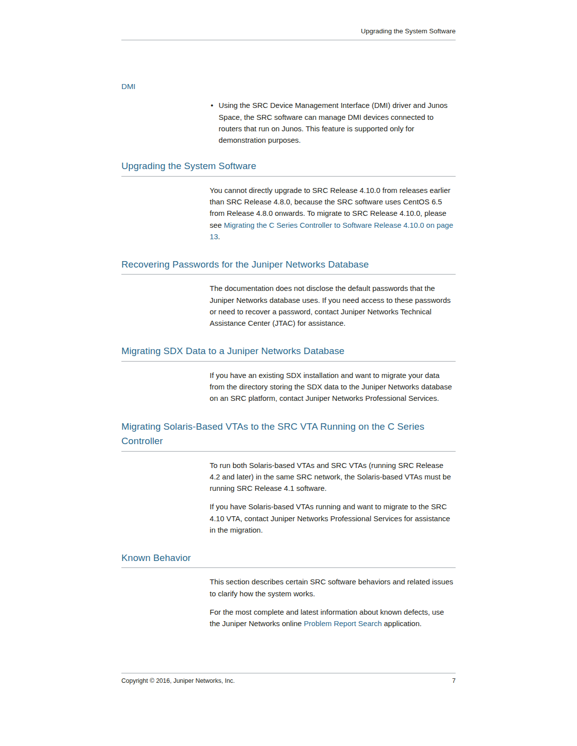Upgrading the System Software
DMI
Using the SRC Device Management Interface (DMI) driver and Junos Space, the SRC software can manage DMI devices connected to routers that run on Junos. This feature is supported only for demonstration purposes.
Upgrading the System Software
You cannot directly upgrade to SRC Release 4.10.0 from releases earlier than SRC Release 4.8.0, because the SRC software uses CentOS 6.5 from Release 4.8.0 onwards. To migrate to SRC Release 4.10.0, please see Migrating the C Series Controller to Software Release 4.10.0 on page 13.
Recovering Passwords for the Juniper Networks Database
The documentation does not disclose the default passwords that the Juniper Networks database uses. If you need access to these passwords or need to recover a password, contact Juniper Networks Technical Assistance Center (JTAC) for assistance.
Migrating SDX Data to a Juniper Networks Database
If you have an existing SDX installation and want to migrate your data from the directory storing the SDX data to the Juniper Networks database on an SRC platform, contact Juniper Networks Professional Services.
Migrating Solaris-Based VTAs to the SRC VTA Running on the C Series Controller
To run both Solaris-based VTAs and SRC VTAs (running SRC Release 4.2 and later) in the same SRC network, the Solaris-based VTAs must be running SRC Release 4.1 software.
If you have Solaris-based VTAs running and want to migrate to the SRC 4.10 VTA, contact Juniper Networks Professional Services for assistance in the migration.
Known Behavior
This section describes certain SRC software behaviors and related issues to clarify how the system works.
For the most complete and latest information about known defects, use the Juniper Networks online Problem Report Search application.
Copyright © 2016, Juniper Networks, Inc.
7